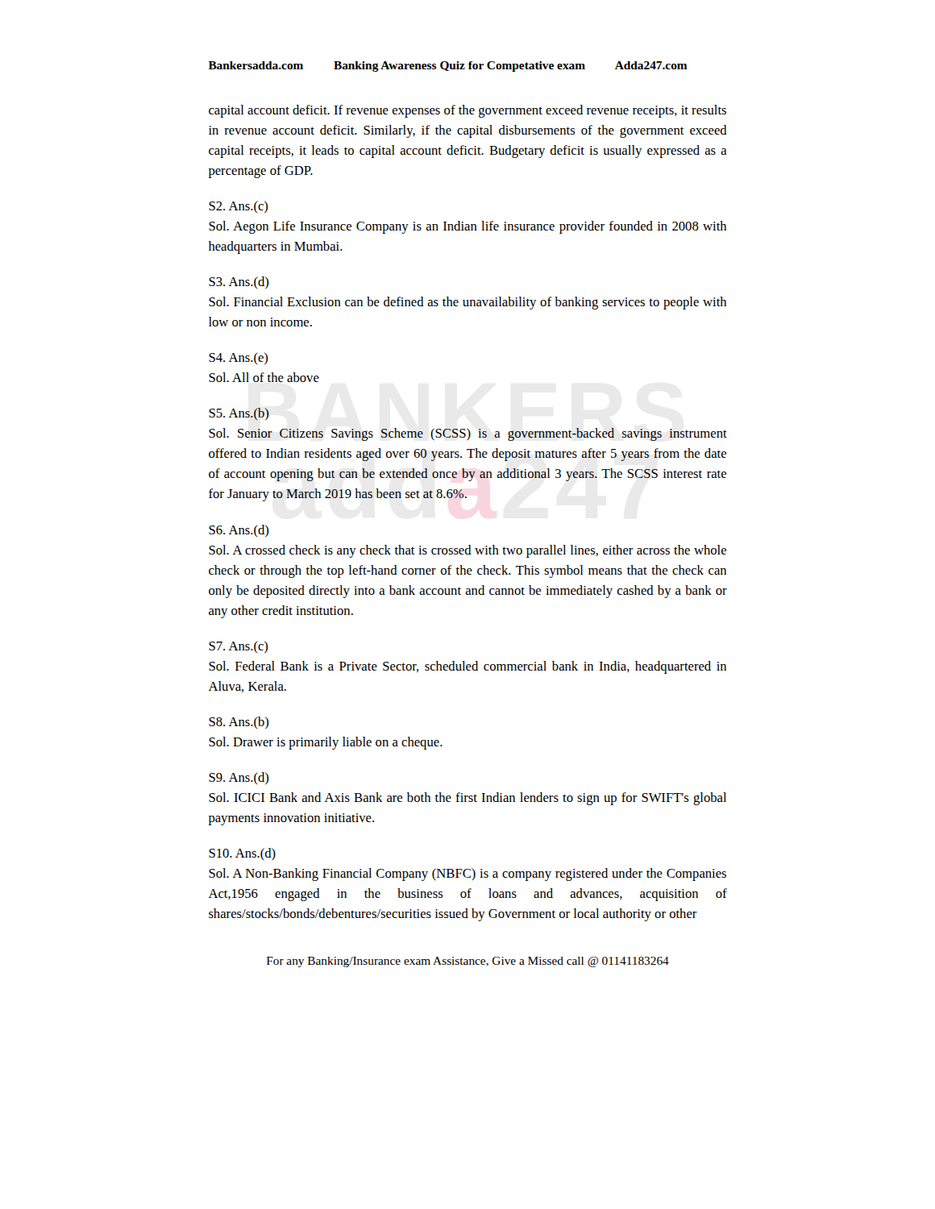Bankersadda.com Banking Awareness Quiz for Competative exam Adda247.com
BANKERS
adda247
capital account deficit. If revenue expenses of the government exceed revenue receipts, it results in revenue account deficit. Similarly, if the capital disbursements of the government exceed capital receipts, it leads to capital account deficit. Budgetary deficit is usually expressed as a percentage of GDP.
S2. Ans.(c)
Sol. Aegon Life Insurance Company is an Indian life insurance provider founded in 2008 with headquarters in Mumbai.
S3. Ans.(d)
Sol. Financial Exclusion can be defined as the unavailability of banking services to people with low or non income.
S4. Ans.(e)
Sol. All of the above
S5. Ans.(b)
Sol. Senior Citizens Savings Scheme (SCSS) is a government-backed savings instrument offered to Indian residents aged over 60 years. The deposit matures after 5 years from the date of account opening but can be extended once by an additional 3 years. The SCSS interest rate for January to March 2019 has been set at 8.6%.
S6. Ans.(d)
Sol. A crossed check is any check that is crossed with two parallel lines, either across the whole check or through the top left-hand corner of the check. This symbol means that the check can only be deposited directly into a bank account and cannot be immediately cashed by a bank or any other credit institution.
S7. Ans.(c)
Sol. Federal Bank is a Private Sector, scheduled commercial bank in India, headquartered in Aluva, Kerala.
S8. Ans.(b)
Sol. Drawer is primarily liable on a cheque.
S9. Ans.(d)
Sol. ICICI Bank and Axis Bank are both the first Indian lenders to sign up for SWIFT's global payments innovation initiative.
S10. Ans.(d)
Sol. A Non-Banking Financial Company (NBFC) is a company registered under the Companies Act,1956 engaged in the business of loans and advances, acquisition of shares/stocks/bonds/debentures/securities issued by Government or local authority or other
For any Banking/Insurance exam Assistance, Give a Missed call @ 01141183264